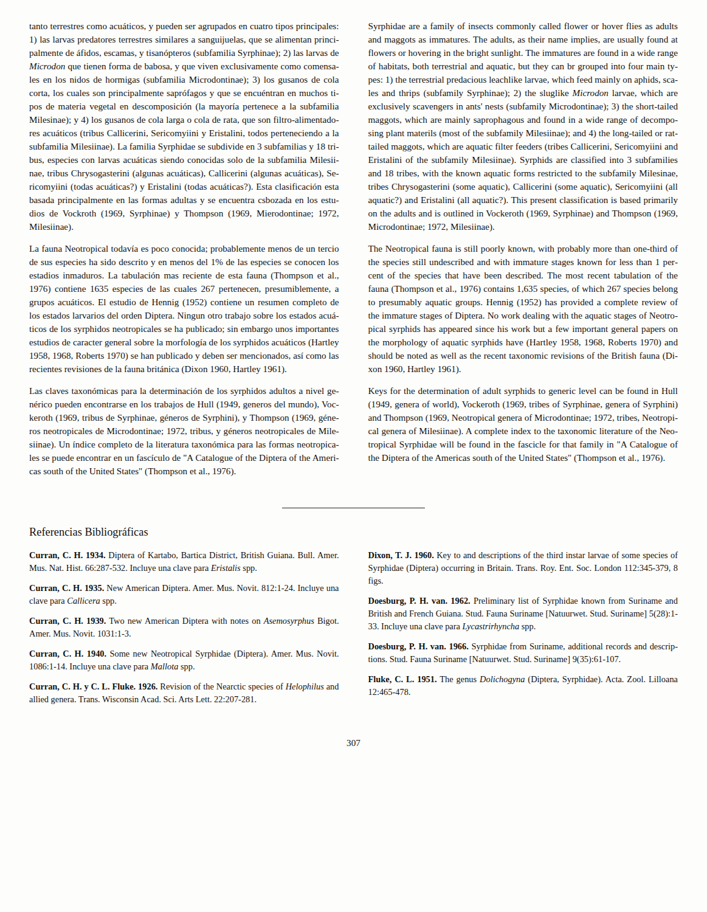tanto terrestres como acuáticos, y pueden ser agrupados en cuatro tipos principales: 1) las larvas predatores terrestres similares a sanguijuelas, que se alimentan principalmente de áfidos, escamas, y tisanópteros (subfamilia Syrphinae); 2) las larvas de Microdon que tienen forma de babosa, y que viven exclusivamente como comensales en los nidos de hormigas (subfamilia Microdontinae); 3) los gusanos de cola corta, los cuales son principalmente saprófagos y que se encuéntran en muchos tipos de materia vegetal en descomposición (la mayoría pertenece a la subfamilia Milesinae); y 4) los gusanos de cola larga o cola de rata, que son filtro-alimentadores acuáticos (tribus Callicerini, Sericomyiini y Eristalini, todos perteneciendo a la subfamilia Milesiinae). La familia Syrphidae se subdivide en 3 subfamilias y 18 tribus, especies con larvas acuáticas siendo conocidas solo de la subfamilia Milesiinae, tribus Chrysogasterini (algunas acuáticas), Callicerini (algunas acuáticas), Sericomyiini (todas acuáticas?) y Eristalini (todas acuáticas?). Esta clasificación esta basada principalmente en las formas adultas y se encuentra csbozada en los estudios de Vockroth (1969, Syrphinae) y Thompson (1969, Mierodontinae; 1972, Milesiinae).
La fauna Neotropical todavía es poco conocida; probablemente menos de un tercio de sus especies ha sido descrito y en menos del 1% de las especies se conocen los estadios inmaduros. La tabulación mas reciente de esta fauna (Thompson et al., 1976) contiene 1635 especies de las cuales 267 pertenecen, presumiblemente, a grupos acuáticos. El estudio de Hennig (1952) contiene un resumen completo de los estados larvarios del orden Diptera. Ningun otro trabajo sobre los estados acuáticos de los syrphidos neotropicales se ha publicado; sin embargo unos importantes estudios de caracter general sobre la morfología de los syrphidos acuáticos (Hartley 1958, 1968, Roberts 1970) se han publicado y deben ser mencionados, así como las recientes revisiones de la fauna británica (Dixon 1960, Hartley 1961).
Las claves taxonómicas para la determinación de los syrphidos adultos a nivel genérico pueden encontrarse en los trabajos de Hull (1949, generos del mundo), Vockeroth (1969, tribus de Syrphinae, géneros de Syrphini), y Thompson (1969, géneros neotropicales de Microdontinae; 1972, tribus, y géneros neotropicales de Milesiinae). Un índice completo de la literatura taxonómica para las formas neotropicales se puede encontrar en un fascículo de "A Catalogue of the Diptera of the Americas south of the United States" (Thompson et al., 1976).
Syrphidae are a family of insects commonly called flower or hover flies as adults and maggots as immatures. The adults, as their name implies, are usually found at flowers or hovering in the bright sunlight. The immatures are found in a wide range of habitats, both terrestrial and aquatic, but they can br grouped into four main types: 1) the terrestrial predacious leachlike larvae, which feed mainly on aphids, scales and thrips (subfamily Syrphinae); 2) the sluglike Microdon larvae, which are exclusively scavengers in ants' nests (subfamily Microdontinae); 3) the short-tailed maggots, which are mainly saprophagous and found in a wide range of decomposing plant materils (most of the subfamily Milesiinae); and 4) the long-tailed or rat-tailed maggots, which are aquatic filter feeders (tribes Callicerini, Sericomyiini and Eristalini of the subfamily Milesiinae). Syrphids are classified into 3 subfamilies and 18 tribes, with the known aquatic forms restricted to the subfamily Milesinae, tribes Chrysogasterini (some aquatic), Callicerini (some aquatic), Sericomyiini (all aquatic?) and Eristalini (all aquatic?). This present classification is based primarily on the adults and is outlined in Vockeroth (1969, Syrphinae) and Thompson (1969, Microdontinae; 1972, Milesiinae).
The Neotropical fauna is still poorly known, with probably more than one-third of the species still undescribed and with immature stages known for less than 1 percent of the species that have been described. The most recent tabulation of the fauna (Thompson et al., 1976) contains 1,635 species, of which 267 species belong to presumably aquatic groups. Hennig (1952) has provided a complete review of the immature stages of Diptera. No work dealing with the aquatic stages of Neotropical syrphids has appeared since his work but a few important general papers on the morphology of aquatic syrphids have (Hartley 1958, 1968, Roberts 1970) and should be noted as well as the recent taxonomic revisions of the British fauna (Dixon 1960, Hartley 1961).
Keys for the determination of adult syrphids to generic level can be found in Hull (1949, genera of world), Vockeroth (1969, tribes of Syrphinae, genera of Syrphini) and Thompson (1969, Neotropical genera of Microdontinae; 1972, tribes, Neotropical genera of Milesiinae). A complete index to the taxonomic literature of the Neotropical Syrphidae will be found in the fascicle for that family in "A Catalogue of the Diptera of the Americas south of the United States" (Thompson et al., 1976).
Referencias Bibliográficas
Curran, C. H. 1934. Diptera of Kartabo, Bartica District, British Guiana. Bull. Amer. Mus. Nat. Hist. 66:287-532. Incluye una clave para Eristalis spp.
Curran, C. H. 1935. New American Diptera. Amer. Mus. Novit. 812:1-24. Incluye una clave para Callicera spp.
Curran, C. H. 1939. Two new American Diptera with notes on Asemosyrphus Bigot. Amer. Mus. Novit. 1031:1-3.
Curran, C. H. 1940. Some new Neotropical Syrphidae (Diptera). Amer. Mus. Novit. 1086:1-14. Incluye una clave para Mallota spp.
Curran, C. H. y C. L. Fluke. 1926. Revision of the Nearctic species of Helophilus and allied genera. Trans. Wisconsin Acad. Sci. Arts Lett. 22:207-281.
Dixon, T. J. 1960. Key to and descriptions of the third instar larvae of some species of Syrphidae (Diptera) occurring in Britain. Trans. Roy. Ent. Soc. London 112:345-379, 8 figs.
Doesburg, P. H. van. 1962. Preliminary list of Syrphidae known from Suriname and British and French Guiana. Stud. Fauna Suriname [Natuurwet. Stud. Suriname] 5(28):1-33. Incluye una clave para Lycastrirhyncha spp.
Doesburg, P. H. van. 1966. Syrphidae from Suriname, additional records and descriptions. Stud. Fauna Suriname [Natuurwet. Stud. Suriname] 9(35):61-107.
Fluke, C. L. 1951. The genus Dolichogyna (Diptera, Syrphidae). Acta. Zool. Lilloana 12:465-478.
307